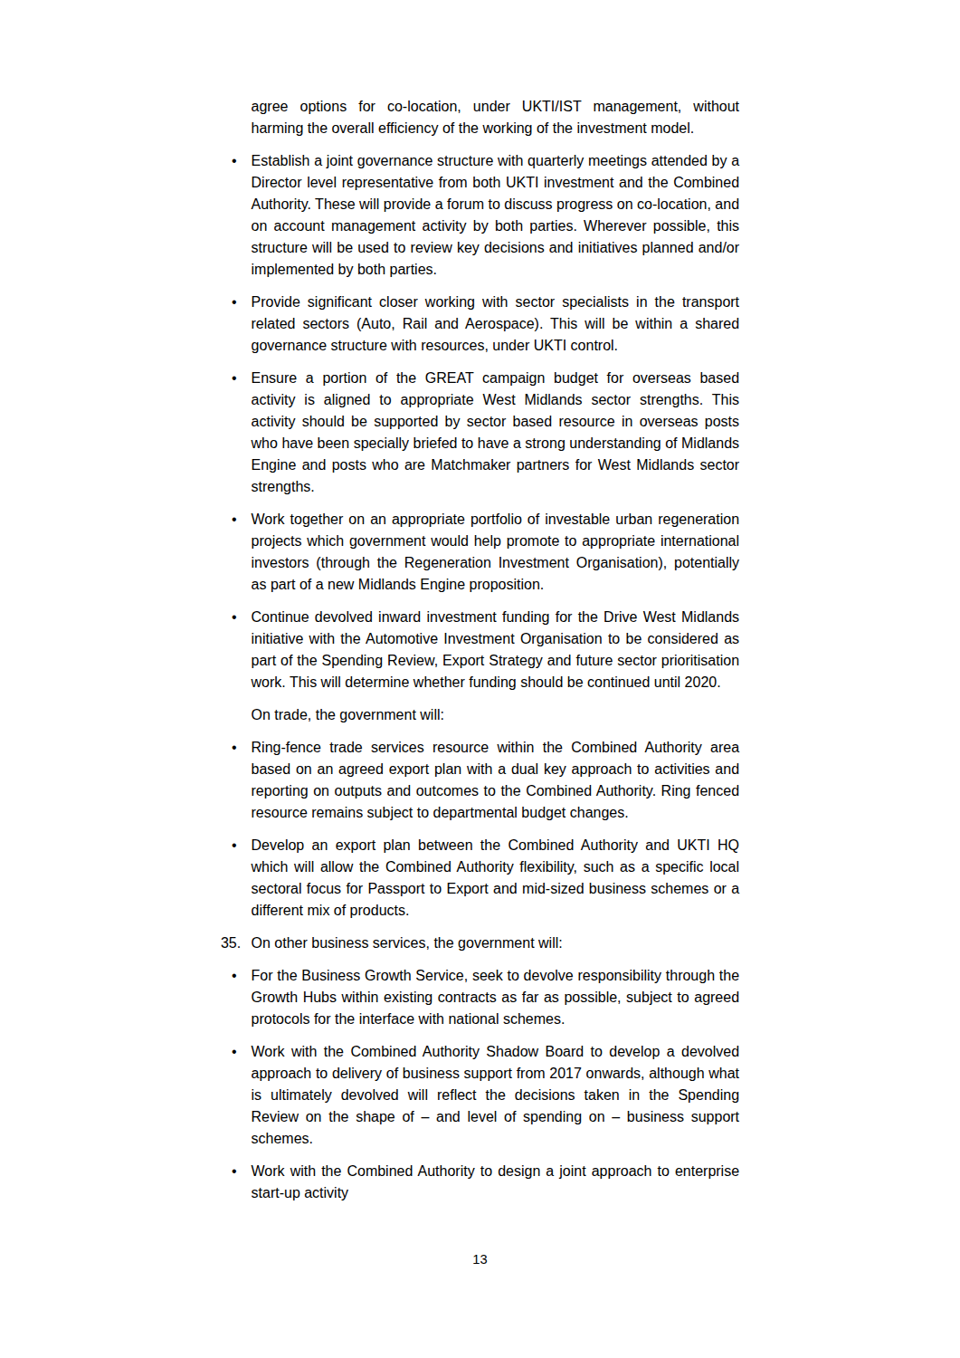agree options for co-location, under UKTI/IST management, without harming the overall efficiency of the working of the investment model.
Establish a joint governance structure with quarterly meetings attended by a Director level representative from both UKTI investment and the Combined Authority. These will provide a forum to discuss progress on co-location, and on account management activity by both parties. Wherever possible, this structure will be used to review key decisions and initiatives planned and/or implemented by both parties.
Provide significant closer working with sector specialists in the transport related sectors (Auto, Rail and Aerospace). This will be within a shared governance structure with resources, under UKTI control.
Ensure a portion of the GREAT campaign budget for overseas based activity is aligned to appropriate West Midlands sector strengths. This activity should be supported by sector based resource in overseas posts who have been specially briefed to have a strong understanding of Midlands Engine and posts who are Matchmaker partners for West Midlands sector strengths.
Work together on an appropriate portfolio of investable urban regeneration projects which government would help promote to appropriate international investors (through the Regeneration Investment Organisation), potentially as part of a new Midlands Engine proposition.
Continue devolved inward investment funding for the Drive West Midlands initiative with the Automotive Investment Organisation to be considered as part of the Spending Review, Export Strategy and future sector prioritisation work. This will determine whether funding should be continued until 2020.
On trade, the government will:
Ring-fence trade services resource within the Combined Authority area based on an agreed export plan with a dual key approach to activities and reporting on outputs and outcomes to the Combined Authority. Ring fenced resource remains subject to departmental budget changes.
Develop an export plan between the Combined Authority and UKTI HQ which will allow the Combined Authority flexibility, such as a specific local sectoral focus for Passport to Export and mid-sized business schemes or a different mix of products.
35. On other business services, the government will:
For the Business Growth Service, seek to devolve responsibility through the Growth Hubs within existing contracts as far as possible, subject to agreed protocols for the interface with national schemes.
Work with the Combined Authority Shadow Board to develop a devolved approach to delivery of business support from 2017 onwards, although what is ultimately devolved will reflect the decisions taken in the Spending Review on the shape of – and level of spending on – business support schemes.
Work with the Combined Authority to design a joint approach to enterprise start-up activity
13